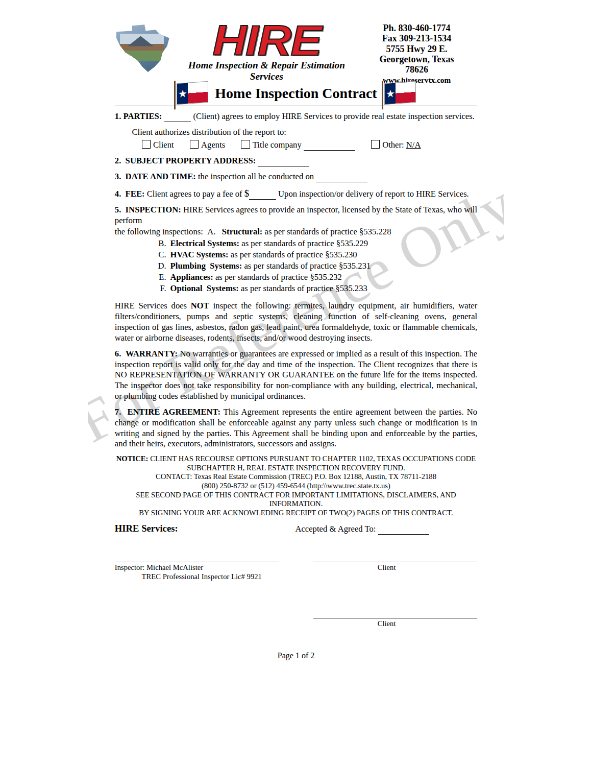For Reference Only
| | HIRE Home Inspection & Repair Estimation Services | Ph. 830-460-1774 Fax 309-213-1534 5755 Hwy 29 E. Georgetown, Texas 78626 www.hireservtx.com |
Home Inspection Contract
1. PARTIES: (Client) agrees to employ HIRE Services to provide real estate inspection services.
Client authorizes distribution of the report to:
Client Agents Title company Other: N/A
2. SUBJECT PROPERTY ADDRESS:
3. DATE AND TIME: the inspection all be conducted on
4. FEE: Client agrees to pay a fee of $ Upon inspection/or delivery of report to HIRE Services.
5. INSPECTION: HIRE Services agrees to provide an inspector, licensed by the State of Texas, who will perform
the following inspections: A. Structural: as per standards of practice §535.228
B. Electrical Systems: as per standards of practice §535.229
C. HVAC Systems: as per standards of practice §535.230
D. Plumbing Systems: as per standards of practice §535.231
E. Appliances: as per standards of practice §535.232
F. Optional Systems: as per standards of practice §535.233
HIRE Services does NOT inspect the following: termites, laundry equipment, air humidifiers, water filters/conditioners, pumps and septic systems, cleaning function of self-cleaning ovens, general inspection of gas lines, asbestos, radon gas, lead paint, urea formaldehyde, toxic or flammable chemicals, water or airborne diseases, rodents, insects, and/or wood destroying insects.
6. WARRANTY: No warranties or guarantees are expressed or implied as a result of this inspection. The inspection report is valid only for the day and time of the inspection. The Client recognizes that there is NO REPRESENTATION OF WARRANTY OR GUARANTEE on the future life for the items inspected. The inspector does not take responsibility for non-compliance with any building, electrical, mechanical, or plumbing codes established by municipal ordinances.
7. ENTIRE AGREEMENT: This Agreement represents the entire agreement between the parties. No change or modification shall be enforceable against any party unless such change or modification is in writing and signed by the parties. This Agreement shall be binding upon and enforceable by the parties, and their heirs, executors, administrators, successors and assigns.
NOTICE: CLIENT HAS RECOURSE OPTIONS PURSUANT TO CHAPTER 1102, TEXAS OCCUPATIONS CODE
SUBCHAPTER H, REAL ESTATE INSPECTION RECOVERY FUND.
CONTACT: Texas Real Estate Commission (TREC) P.O. Box 12188, Austin, TX 78711-2188
(800) 250-8732 or (512) 459-6544 (http:\\www.trec.state.tx.us)
SEE SECOND PAGE OF THIS CONTRACT FOR IMPORTANT LIMITATIONS, DISCLAIMERS, AND INFORMATION.
BY SIGNING YOUR ARE ACKNOWLEDING RECEIPT OF TWO(2) PAGES OF THIS CONTRACT.
HIRE Services: Accepted & Agreed To:
| Inspector: Michael McAlister TREC Professional Inspector Lic# 9921 | Client |
| | Client |
Page 1 of 2